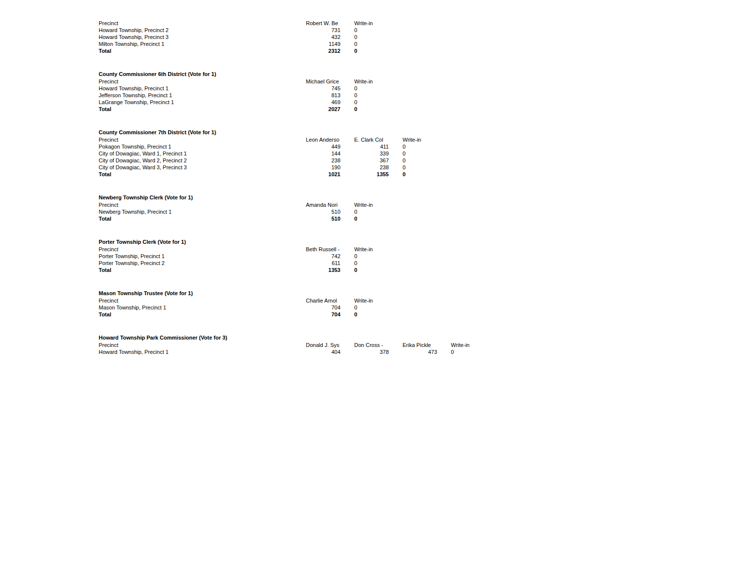| Precinct | Robert W. Be | Write-in |
| Howard Township, Precinct 2 | 731 | 0 |
| Howard Township, Precinct 3 | 432 | 0 |
| Milton Township, Precinct 1 | 1149 | 0 |
| Total | 2312 | 0 |
County Commissioner 6th District (Vote for 1)
| Precinct | Michael Grice | Write-in |
| Howard Township, Precinct 1 | 745 | 0 |
| Jefferson Township, Precinct 1 | 813 | 0 |
| LaGrange Township, Precinct 1 | 469 | 0 |
| Total | 2027 | 0 |
County Commissioner 7th District (Vote for 1)
| Precinct | Leon Anderso | E. Clark Col | Write-in |
| Pokagon Township, Precinct 1 | 449 | 411 | 0 |
| City of Dowagiac, Ward 1, Precinct 1 | 144 | 339 | 0 |
| City of Dowagiac, Ward 2, Precinct 2 | 238 | 367 | 0 |
| City of Dowagiac, Ward 3, Precinct 3 | 190 | 238 | 0 |
| Total | 1021 | 1355 | 0 |
Newberg Township Clerk (Vote for 1)
| Precinct | Amanda Nori | Write-in |
| Newberg Township, Precinct 1 | 510 | 0 |
| Total | 510 | 0 |
Porter Township Clerk (Vote for 1)
| Precinct | Beth Russell - | Write-in |
| Porter Township, Precinct 1 | 742 | 0 |
| Porter Township, Precinct 2 | 611 | 0 |
| Total | 1353 | 0 |
Mason Township Trustee (Vote for 1)
| Precinct | Charlie Arnol | Write-in |
| Mason Township, Precinct 1 | 704 | 0 |
| Total | 704 | 0 |
Howard Township Park Commissioner (Vote for 3)
| Precinct | Donald J. Sys | Don Cross - | Erika Pickle | Write-in |
| Howard Township, Precinct 1 | 404 | 378 | 473 | 0 |